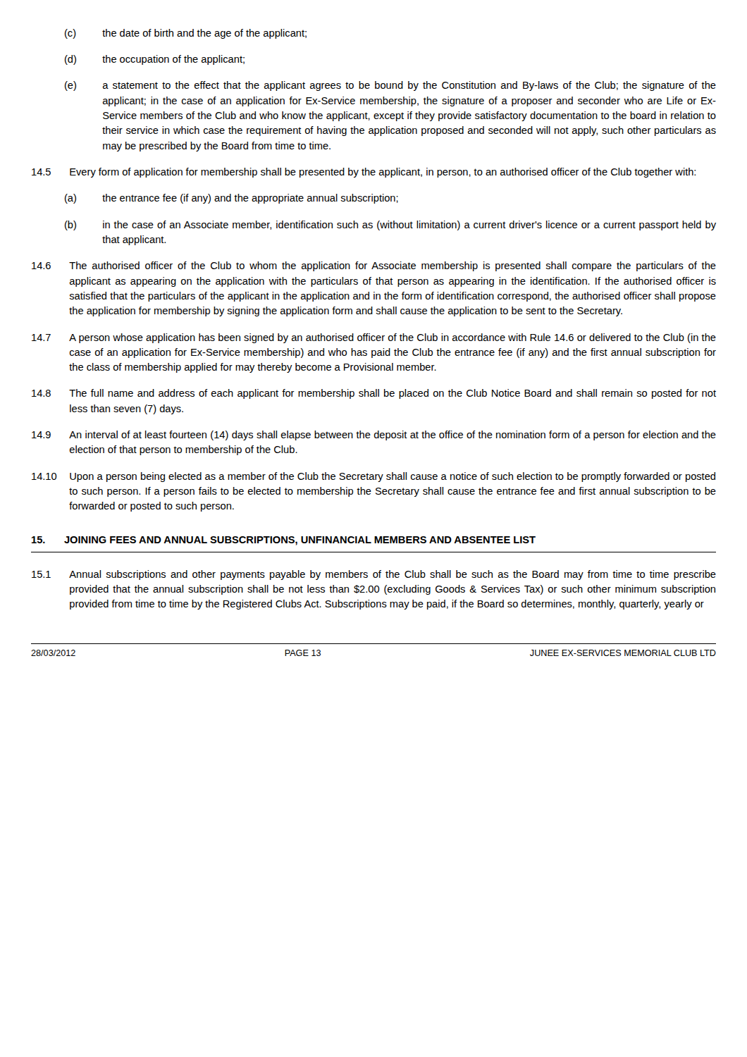(c)
the date of birth and the age of the applicant;
(d)
the occupation of the applicant;
(e)
a statement to the effect that the applicant agrees to be bound by the Constitution and By-laws of the Club; the signature of the applicant; in the case of an application for Ex-Service membership, the signature of a proposer and seconder who are Life or Ex-Service members of the Club and who know the applicant, except if they provide satisfactory documentation to the board in relation to their service in which case the requirement of having the application proposed and seconded will not apply, such other particulars as may be prescribed by the Board from time to time.
14.5
Every form of application for membership shall be presented by the applicant, in person, to an authorised officer of the Club together with:
(a)
the entrance fee (if any) and the appropriate annual subscription;
(b)
in the case of an Associate member, identification such as (without limitation) a current driver's licence or a current passport held by that applicant.
14.6
The authorised officer of the Club to whom the application for Associate membership is presented shall compare the particulars of the applicant as appearing on the application with the particulars of that person as appearing in the identification. If the authorised officer is satisfied that the particulars of the applicant in the application and in the form of identification correspond, the authorised officer shall propose the application for membership by signing the application form and shall cause the application to be sent to the Secretary.
14.7
A person whose application has been signed by an authorised officer of the Club in accordance with Rule 14.6 or delivered to the Club (in the case of an application for Ex-Service membership) and who has paid the Club the entrance fee (if any) and the first annual subscription for the class of membership applied for may thereby become a Provisional member.
14.8
The full name and address of each applicant for membership shall be placed on the Club Notice Board and shall remain so posted for not less than seven (7) days.
14.9
An interval of at least fourteen (14) days shall elapse between the deposit at the office of the nomination form of a person for election and the election of that person to membership of the Club.
14.10
Upon a person being elected as a member of the Club the Secretary shall cause a notice of such election to be promptly forwarded or posted to such person. If a person fails to be elected to membership the Secretary shall cause the entrance fee and first annual subscription to be forwarded or posted to such person.
15. Joining Fees and Annual Subscriptions, Unfinancial Members and Absentee List
15.1
Annual subscriptions and other payments payable by members of the Club shall be such as the Board may from time to time prescribe provided that the annual subscription shall be not less than $2.00 (excluding Goods & Services Tax) or such other minimum subscription provided from time to time by the Registered Clubs Act. Subscriptions may be paid, if the Board so determines, monthly, quarterly, yearly or
28/03/2012
PAGE 13
JUNEE EX-SERVICES MEMORIAL CLUB LTD